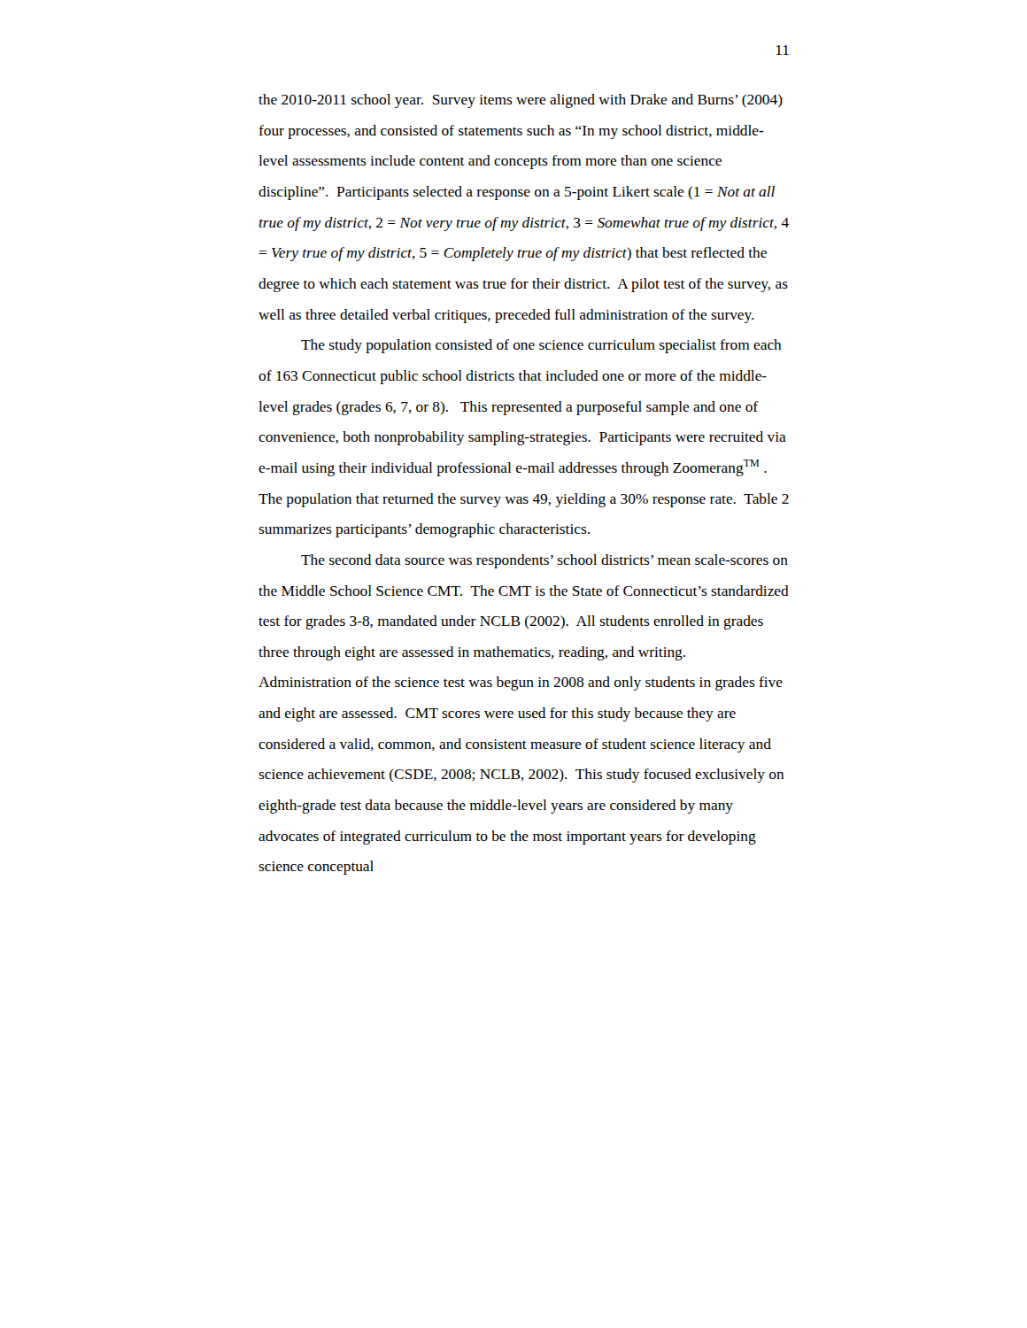11
the 2010-2011 school year. Survey items were aligned with Drake and Burns’ (2004) four processes, and consisted of statements such as “In my school district, middle-level assessments include content and concepts from more than one science discipline”. Participants selected a response on a 5-point Likert scale (1 = Not at all true of my district, 2 = Not very true of my district, 3 = Somewhat true of my district, 4 = Very true of my district, 5 = Completely true of my district) that best reflected the degree to which each statement was true for their district. A pilot test of the survey, as well as three detailed verbal critiques, preceded full administration of the survey.
The study population consisted of one science curriculum specialist from each of 163 Connecticut public school districts that included one or more of the middle-level grades (grades 6, 7, or 8). This represented a purposeful sample and one of convenience, both nonprobability sampling-strategies. Participants were recruited via e-mail using their individual professional e-mail addresses through ZoomerangTM . The population that returned the survey was 49, yielding a 30% response rate. Table 2 summarizes participants’ demographic characteristics.
The second data source was respondents’ school districts’ mean scale-scores on the Middle School Science CMT. The CMT is the State of Connecticut’s standardized test for grades 3-8, mandated under NCLB (2002). All students enrolled in grades three through eight are assessed in mathematics, reading, and writing. Administration of the science test was begun in 2008 and only students in grades five and eight are assessed. CMT scores were used for this study because they are considered a valid, common, and consistent measure of student science literacy and science achievement (CSDE, 2008; NCLB, 2002). This study focused exclusively on eighth-grade test data because the middle-level years are considered by many advocates of integrated curriculum to be the most important years for developing science conceptual